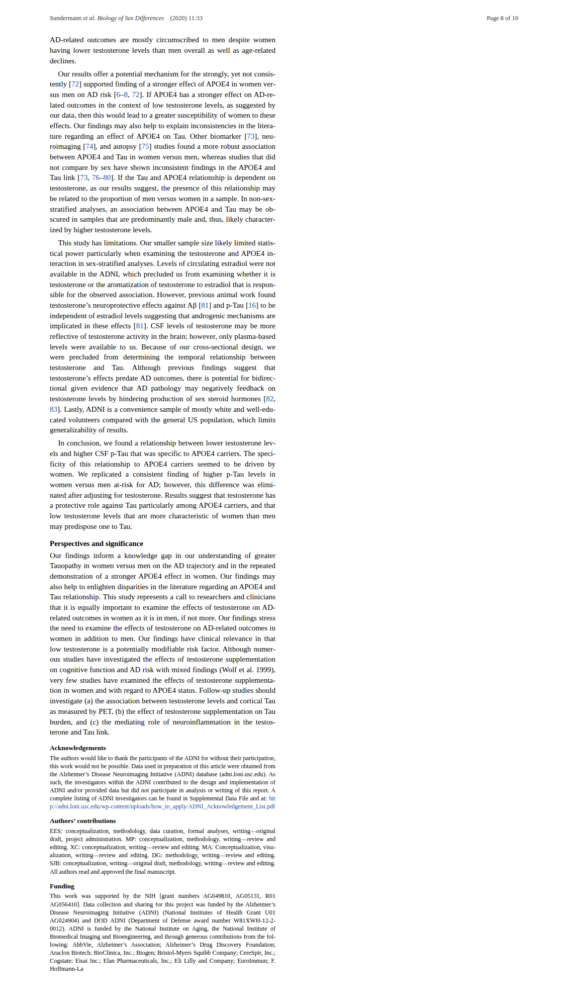Sundermann et al. Biology of Sex Differences (2020) 11:33
Page 8 of 10
AD-related outcomes are mostly circumscribed to men despite women having lower testosterone levels than men overall as well as age-related declines.
Our results offer a potential mechanism for the strongly, yet not consistently [72] supported finding of a stronger effect of APOE4 in women versus men on AD risk [6–8, 72]. If APOE4 has a stronger effect on AD-related outcomes in the context of low testosterone levels, as suggested by our data, then this would lead to a greater susceptibility of women to these effects. Our findings may also help to explain inconsistencies in the literature regarding an effect of APOE4 on Tau. Other biomarker [73], neuroimaging [74], and autopsy [75] studies found a more robust association between APOE4 and Tau in women versus men, whereas studies that did not compare by sex have shown inconsistent findings in the APOE4 and Tau link [73, 76–80]. If the Tau and APOE4 relationship is dependent on testosterone, as our results suggest, the presence of this relationship may be related to the proportion of men versus women in a sample. In non-sex-stratified analyses, an association between APOE4 and Tau may be obscured in samples that are predominantly male and, thus, likely characterized by higher testosterone levels.
This study has limitations. Our smaller sample size likely limited statistical power particularly when examining the testosterone and APOE4 interaction in sex-stratified analyses. Levels of circulating estradiol were not available in the ADNI, which precluded us from examining whether it is testosterone or the aromatization of testosterone to estradiol that is responsible for the observed association. However, previous animal work found testosterone’s neuroprotective effects against Aβ [81] and p-Tau [16] to be independent of estradiol levels suggesting that androgenic mechanisms are implicated in these effects [81]. CSF levels of testosterone may be more reflective of testosterone activity in the brain; however, only plasma-based levels were available to us. Because of our cross-sectional design, we were precluded from determining the temporal relationship between testosterone and Tau. Although previous findings suggest that testosterone’s effects predate AD outcomes, there is potential for bidirectional given evidence that AD pathology may negatively feedback on testosterone levels by hindering production of sex steroid hormones [82, 83]. Lastly, ADNI is a convenience sample of mostly white and well-educated volunteers compared with the general US population, which limits generalizability of results.
In conclusion, we found a relationship between lower testosterone levels and higher CSF p-Tau that was specific to APOE4 carriers. The specificity of this relationship to APOE4 carriers seemed to be driven by women. We replicated a consistent finding of higher p-Tau levels in women versus men at-risk for AD; however, this difference was eliminated after adjusting for testosterone. Results suggest that testosterone has a protective role against Tau particularly among APOE4 carriers, and that low testosterone levels that are more characteristic of women than men may predispose one to Tau.
Perspectives and significance
Our findings inform a knowledge gap in our understanding of greater Tauopathy in women versus men on the AD trajectory and in the repeated demonstration of a stronger APOE4 effect in women. Our findings may also help to enlighten disparities in the literature regarding an APOE4 and Tau relationship. This study represents a call to researchers and clinicians that it is equally important to examine the effects of testosterone on AD-related outcomes in women as it is in men, if not more. Our findings stress the need to examine the effects of testosterone on AD-related outcomes in women in addition to men. Our findings have clinical relevance in that low testosterone is a potentially modifiable risk factor. Although numerous studies have investigated the effects of testosterone supplementation on cognitive function and AD risk with mixed findings (Wolf et al. 1999), very few studies have examined the effects of testosterone supplementation in women and with regard to APOE4 status. Follow-up studies should investigate (a) the association between testosterone levels and cortical Tau as measured by PET, (b) the effect of testosterone supplementation on Tau burden, and (c) the mediating role of neuroinflammation in the testosterone and Tau link.
Acknowledgements
The authors would like to thank the participants of the ADNI for without their participation, this work would not be possible. Data used in preparation of this article were obtained from the Alzheimer’s Disease Neuroimaging Initiative (ADNI) database (adni.loni.usc.edu). As such, the investigators within the ADNI contributed to the design and implementation of ADNI and/or provided data but did not participate in analysis or writing of this report. A complete listing of ADNI investigators can be found in Supplemental Data File and at: http://adni.loni.usc.edu/wp-content/uploads/how_to_apply/ADNI_Acknowledgement_List.pdf
Authors’ contributions
EES: conceptualization, methodology, data curation, formal analyses, writing—original draft, project administration. MP: conceptualization, methodology, writing—review and editing. XC: conceptualization, writing—review and editing. MA: Conceptualization, visualization, writing—review and editing. DG: methodology, writing—review and editing. SJB: conceptualization, writing—original draft, methodology, writing—review and editing. All authors read and approved the final manuscript.
Funding
This work was supported by the NIH [grant numbers AG049810, AG05131, R01 AG056410]. Data collection and sharing for this project was funded by the Alzheimer’s Disease Neuroimaging Initiative (ADNI) (National Institutes of Health Grant U01 AG024904) and DOD ADNI (Department of Defense award number W81XWH-12-2-0012). ADNI is funded by the National Institute on Aging, the National Institute of Biomedical Imaging and Bioengineering, and through generous contributions from the following: AbbVie, Alzheimer’s Association; Alzheimer’s Drug Discovery Foundation; Araclon Biotech; BioClinica, Inc.; Biogen; Bristol-Myers Squibb Company; CereSpir, Inc.; Cogstate; Eisai Inc.; Elan Pharmaceuticals, Inc.; Eli Lilly and Company; EuroImmun; F. Hoffmann-La